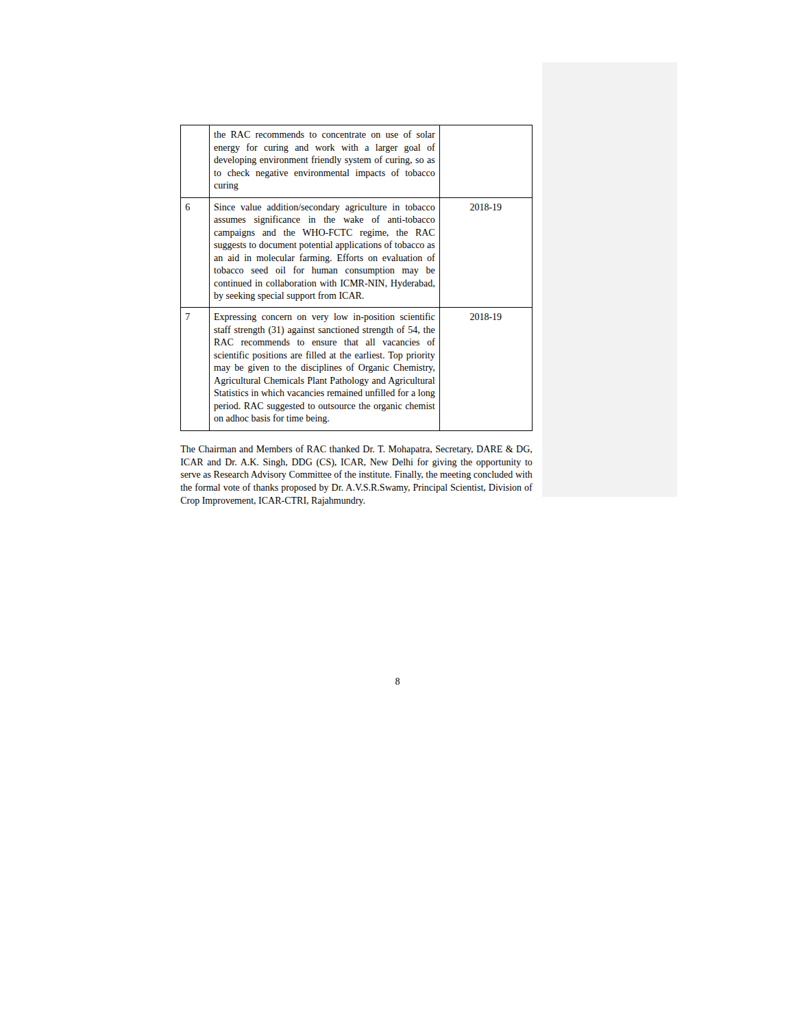| | the RAC recommends to concentrate on use of solar energy for curing and work with a larger goal of developing environment friendly system of curing, so as to check negative environmental impacts of tobacco curing | |
| 6 | Since value addition/secondary agriculture in tobacco assumes significance in the wake of anti-tobacco campaigns and the WHO-FCTC regime, the RAC suggests to document potential applications of tobacco as an aid in molecular farming. Efforts on evaluation of tobacco seed oil for human consumption may be continued in collaboration with ICMR-NIN, Hyderabad, by seeking special support from ICAR. | 2018-19 |
| 7 | Expressing concern on very low in-position scientific staff strength (31) against sanctioned strength of 54, the RAC recommends to ensure that all vacancies of scientific positions are filled at the earliest. Top priority may be given to the disciplines of Organic Chemistry, Agricultural Chemicals Plant Pathology and Agricultural Statistics in which vacancies remained unfilled for a long period. RAC suggested to outsource the organic chemist on adhoc basis for time being. | 2018-19 |
The Chairman and Members of RAC thanked Dr. T. Mohapatra, Secretary, DARE & DG, ICAR and Dr. A.K. Singh, DDG (CS), ICAR, New Delhi for giving the opportunity to serve as Research Advisory Committee of the institute. Finally, the meeting concluded with the formal vote of thanks proposed by Dr. A.V.S.R.Swamy, Principal Scientist, Division of Crop Improvement, ICAR-CTRI, Rajahmundry.
8